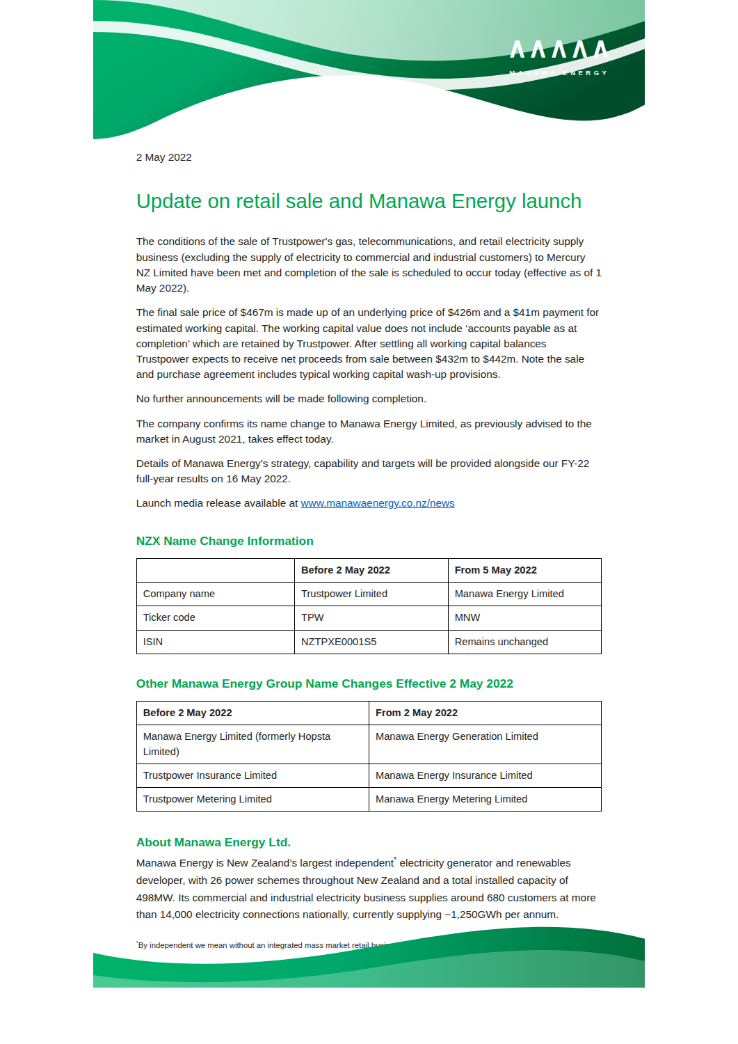∧∧∧∧∧ MANAWA ENERGY
2 May 2022
Update on retail sale and Manawa Energy launch
The conditions of the sale of Trustpower's gas, telecommunications, and retail electricity supply business (excluding the supply of electricity to commercial and industrial customers) to Mercury NZ Limited have been met and completion of the sale is scheduled to occur today (effective as of 1 May 2022).
The final sale price of $467m is made up of an underlying price of $426m and a $41m payment for estimated working capital. The working capital value does not include ‘accounts payable as at completion’ which are retained by Trustpower. After settling all working capital balances Trustpower expects to receive net proceeds from sale between $432m to $442m. Note the sale and purchase agreement includes typical working capital wash-up provisions.
No further announcements will be made following completion.
The company confirms its name change to Manawa Energy Limited, as previously advised to the market in August 2021, takes effect today.
Details of Manawa Energy’s strategy, capability and targets will be provided alongside our FY-22 full-year results on 16 May 2022.
Launch media release available at www.manawaenergy.co.nz/news
NZX Name Change Information
| | Before 2 May 2022 | From 5 May 2022 |
| --- | --- | --- |
| Company name | Trustpower Limited | Manawa Energy Limited |
| Ticker code | TPW | MNW |
| ISIN | NZTPXE0001S5 | Remains unchanged |
Other Manawa Energy Group Name Changes Effective 2 May 2022
| Before 2 May 2022 | From 2 May 2022 |
| --- | --- |
| Manawa Energy Limited (formerly Hopsta Limited) | Manawa Energy Generation Limited |
| Trustpower Insurance Limited | Manawa Energy Insurance Limited |
| Trustpower Metering Limited | Manawa Energy Metering Limited |
About Manawa Energy Ltd.
Manawa Energy is New Zealand’s largest independent* electricity generator and renewables developer, with 26 power schemes throughout New Zealand and a total installed capacity of 498MW. Its commercial and industrial electricity business supplies around 680 customers at more than 14,000 electricity connections nationally, currently supplying ~1,250GWh per annum.
*By independent we mean without an integrated mass market retail business